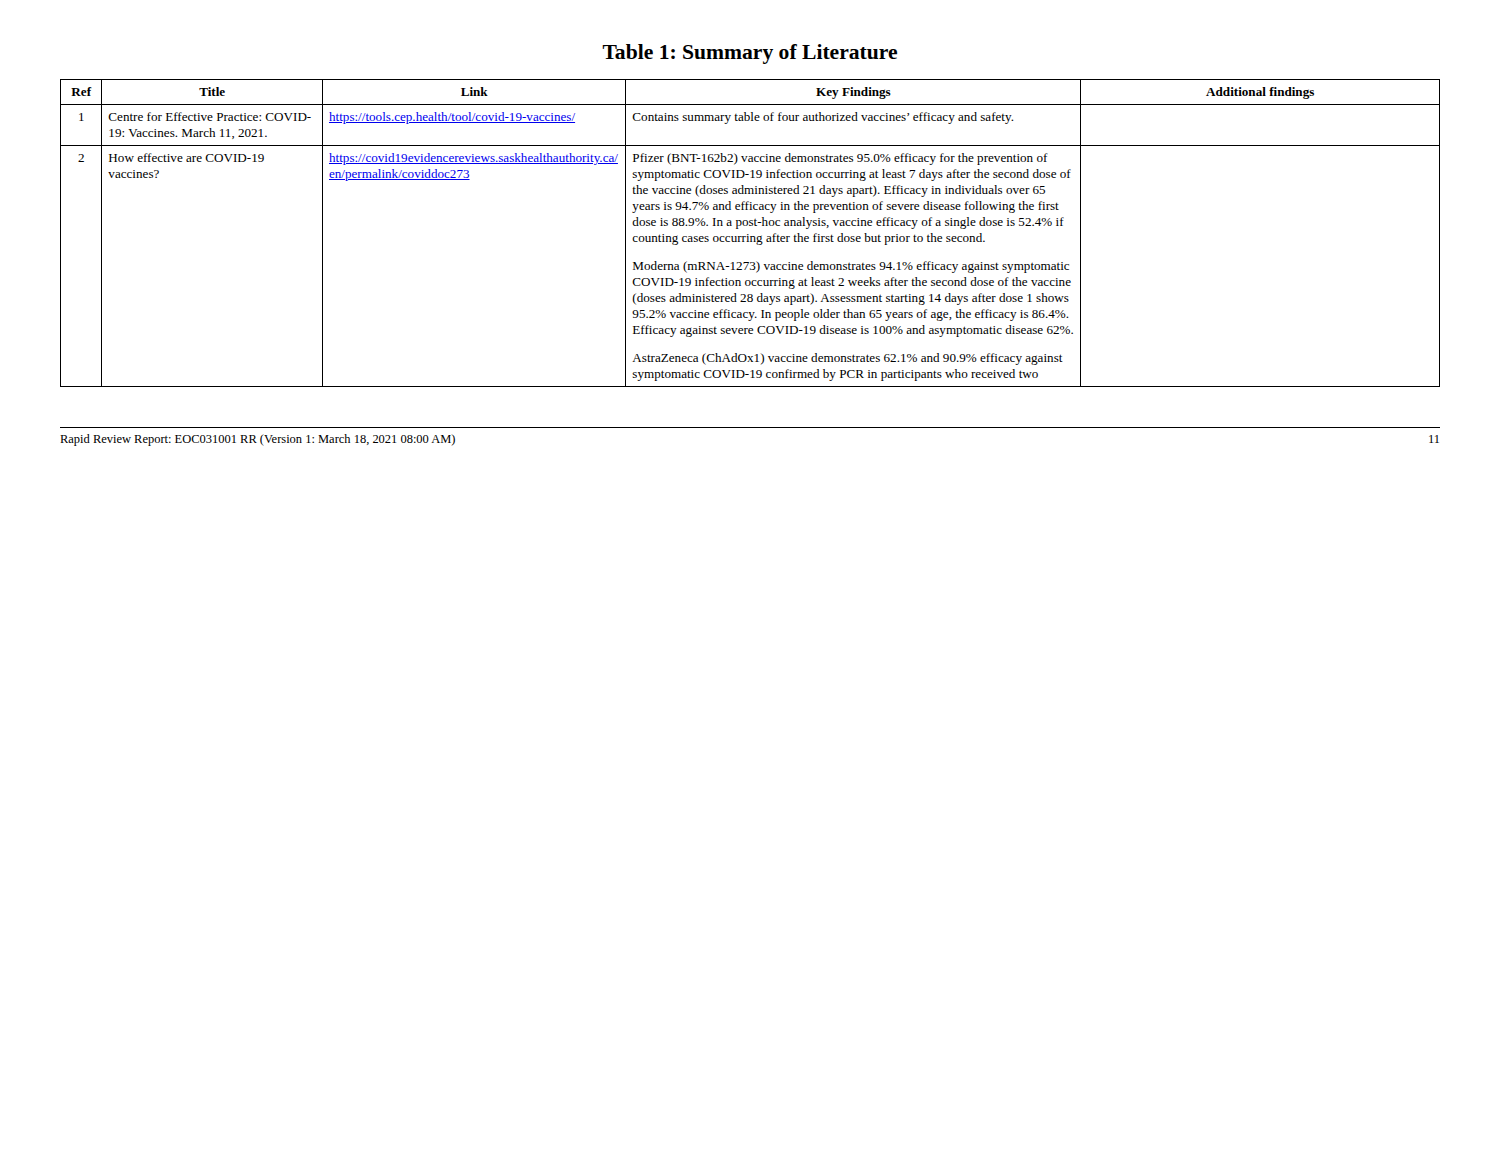Table 1: Summary of Literature
| Ref | Title | Link | Key Findings | Additional findings |
| --- | --- | --- | --- | --- |
| 1 | Centre for Effective Practice: COVID-19: Vaccines. March 11, 2021. | https://tools.cep.health/tool/covid-19-vaccines/ | Contains summary table of four authorized vaccines’ efficacy and safety. | |
| 2 | How effective are COVID-19 vaccines? | https://covid19evidencereviews.saskhealthauthority.ca/en/permalink/coviddoc273 | Pfizer (BNT-162b2) vaccine demonstrates 95.0% efficacy for the prevention of symptomatic COVID-19 infection occurring at least 7 days after the second dose of the vaccine (doses administered 21 days apart). Efficacy in individuals over 65 years is 94.7% and efficacy in the prevention of severe disease following the first dose is 88.9%. In a post-hoc analysis, vaccine efficacy of a single dose is 52.4% if counting cases occurring after the first dose but prior to the second. Moderna (mRNA-1273) vaccine demonstrates 94.1% efficacy against symptomatic COVID-19 infection occurring at least 2 weeks after the second dose of the vaccine (doses administered 28 days apart). Assessment starting 14 days after dose 1 shows 95.2% vaccine efficacy. In people older than 65 years of age, the efficacy is 86.4%. Efficacy against severe COVID-19 disease is 100% and asymptomatic disease 62%. AstraZeneca (ChAdOx1) vaccine demonstrates 62.1% and 90.9% efficacy against symptomatic COVID-19 confirmed by PCR in participants who received two | |
Rapid Review Report: EOC031001 RR (Version 1: March 18, 2021 08:00 AM) 11